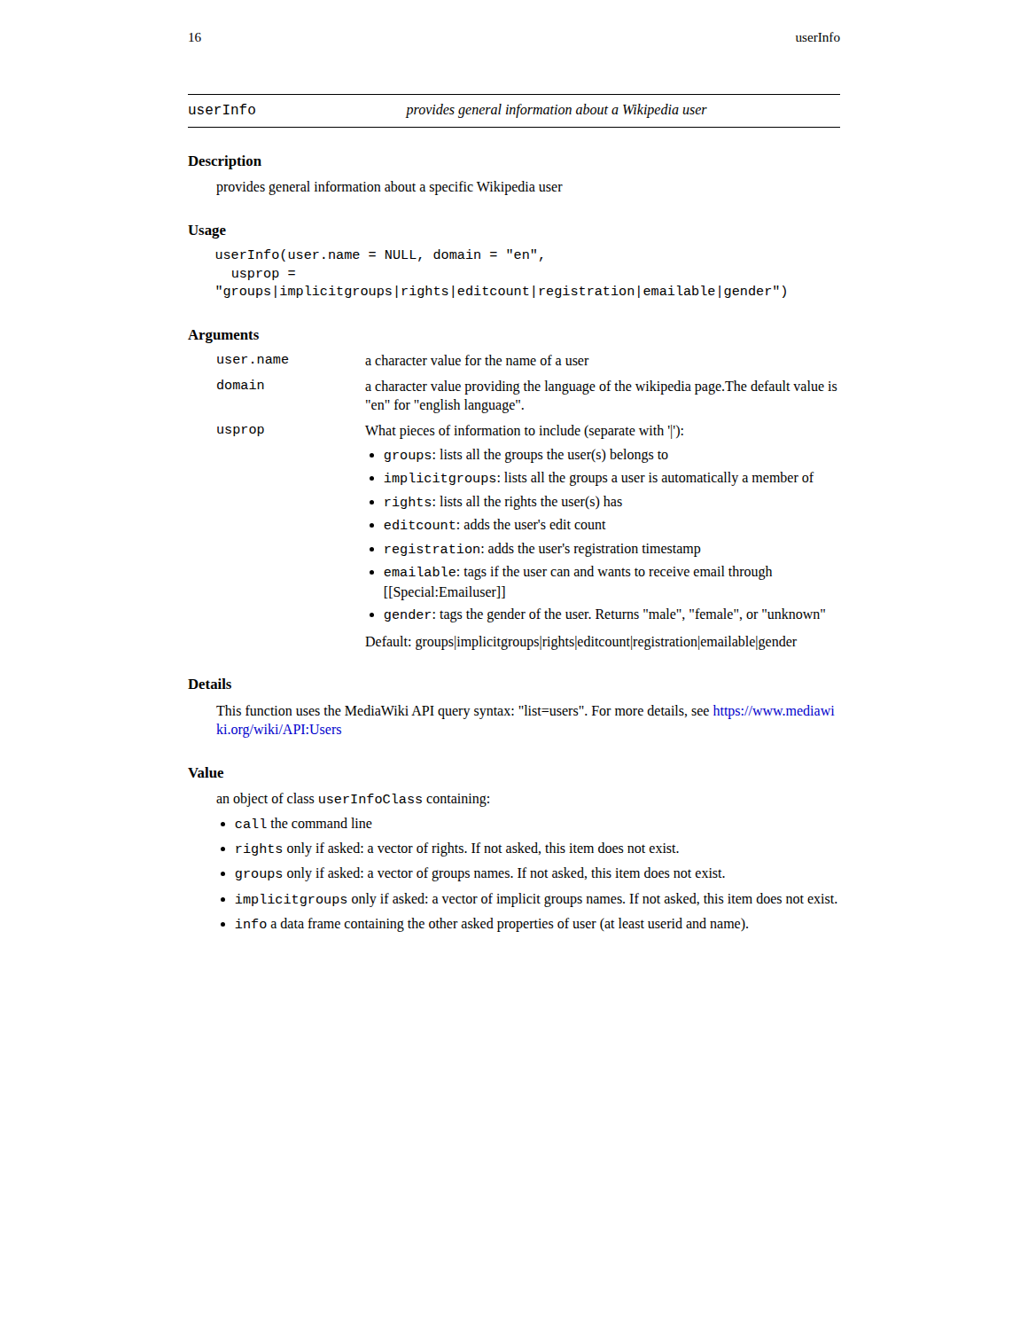16 userInfo
userInfo
provides general information about a Wikipedia user
Description
provides general information about a specific Wikipedia user
Usage
userInfo(user.name = NULL, domain = "en",
  usprop = "groups|implicitgroups|rights|editcount|registration|emailable|gender")
Arguments
user.name
a character value for the name of a user
domain
a character value providing the language of the wikipedia page.The default value is "en" for "english language".
usprop
What pieces of information to include (separate with '|'):
groups: lists all the groups the user(s) belongs to
implicitgroups: lists all the groups a user is automatically a member of
rights: lists all the rights the user(s) has
editcount: adds the user's edit count
registration: adds the user's registration timestamp
emailable: tags if the user can and wants to receive email through [[Special:Emailuser]]
gender: tags the gender of the user. Returns "male", "female", or "unknown"
Default: groups|implicitgroups|rights|editcount|registration|emailable|gender
Details
This function uses the MediaWiki API query syntax: "list=users". For more details, see https://www.mediawiki.org/wiki/API:Users
Value
an object of class userInfoClass containing:
call the command line
rights only if asked: a vector of rights. If not asked, this item does not exist.
groups only if asked: a vector of groups names. If not asked, this item does not exist.
implicitgroups only if asked: a vector of implicit groups names. If not asked, this item does not exist.
info a data frame containing the other asked properties of user (at least userid and name).